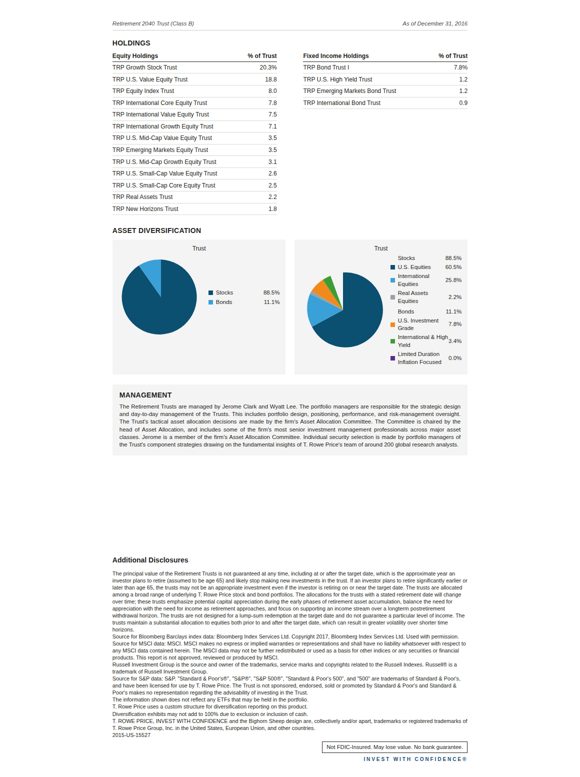Retirement 2040 Trust (Class B)
As of December 31, 2016
HOLDINGS
| Equity Holdings | % of Trust |
| --- | --- |
| TRP Growth Stock Trust | 20.3% |
| TRP U.S. Value Equity Trust | 18.8 |
| TRP Equity Index Trust | 8.0 |
| TRP International Core Equity Trust | 7.8 |
| TRP International Value Equity Trust | 7.5 |
| TRP International Growth Equity Trust | 7.1 |
| TRP U.S. Mid-Cap Value Equity Trust | 3.5 |
| TRP Emerging Markets Equity Trust | 3.5 |
| TRP U.S. Mid-Cap Growth Equity Trust | 3.1 |
| TRP U.S. Small-Cap Value Equity Trust | 2.6 |
| TRP U.S. Small-Cap Core Equity Trust | 2.5 |
| TRP Real Assets Trust | 2.2 |
| TRP New Horizons Trust | 1.8 |
| Fixed Income Holdings | % of Trust |
| --- | --- |
| TRP Bond Trust I | 7.8% |
| TRP U.S. High Yield Trust | 1.2 |
| TRP Emerging Markets Bond Trust | 1.2 |
| TRP International Bond Trust | 0.9 |
ASSET DIVERSIFICATION
Trust
Stocks 88.5%
Bonds 11.1%
Trust
Stocks 88.5%
U.S. Equities 60.5%
International Equities 25.8%
Real Assets Equities 2.2%
Bonds 11.1%
U.S. Investment Grade 7.8%
International & High Yield 3.4%
Limited Duration Inflation Focused 0.0%
MANAGEMENT
The Retirement Trusts are managed by Jerome Clark and Wyatt Lee. The portfolio managers are responsible for the strategic design and day-to-day management of the Trusts. This includes portfolio design, positioning, performance, and risk-management oversight. The Trust's tactical asset allocation decisions are made by the firm's Asset Allocation Committee. The Committee is chaired by the head of Asset Allocation, and includes some of the firm's most senior investment management professionals across major asset classes. Jerome is a member of the firm's Asset Allocation Committee. Individual security selection is made by portfolio managers of the Trust's component strategies drawing on the fundamental insights of T. Rowe Price's team of around 200 global research analysts.
Additional Disclosures
The principal value of the Retirement Trusts is not guaranteed at any time, including at or after the target date, which is the approximate year an investor plans to retire (assumed to be age 65) and likely stop making new investments in the trust. If an investor plans to retire significantly earlier or later than age 65, the trusts may not be an appropriate investment even if the investor is retiring on or near the target date. The trusts are allocated among a broad range of underlying T. Rowe Price stock and bond portfolios. The allocations for the trusts with a stated retirement date will change over time; these trusts emphasize potential capital appreciation during the early phases of retirement asset accumulation, balance the need for appreciation with the need for income as retirement approaches, and focus on supporting an income stream over a longterm postretirement withdrawal horizon. The trusts are not designed for a lump-sum redemption at the target date and do not guarantee a particular level of income. The trusts maintain a substantial allocation to equities both prior to and after the target date, which can result in greater volatility over shorter time horizons.
Source for Bloomberg Barclays index data: Bloomberg Index Services Ltd. Copyright 2017, Bloomberg Index Services Ltd. Used with permission.
Source for MSCI data: MSCI. MSCI makes no express or implied warranties or representations and shall have no liability whatsoever with respect to any MSCI data contained herein. The MSCI data may not be further redistributed or used as a basis for other indices or any securities or financial products. This report is not approved, reviewed or produced by MSCI.
Russell Investment Group is the source and owner of the trademarks, service marks and copyrights related to the Russell Indexes. Russell® is a trademark of Russell Investment Group.
Source for S&P data: S&P. "Standard & Poor's®", "S&P®", "S&P 500®", "Standard & Poor's 500", and "500" are trademarks of Standard & Poor's, and have been licensed for use by T. Rowe Price. The Trust is not sponsored, endorsed, sold or promoted by Standard & Poor's and Standard & Poor's makes no representation regarding the advisability of investing in the Trust.
The information shown does not reflect any ETFs that may be held in the portfolio.
T. Rowe Price uses a custom structure for diversification reporting on this product.
Diversification exhibits may not add to 100% due to exclusion or inclusion of cash.
T. ROWE PRICE, INVEST WITH CONFIDENCE and the Bighorn Sheep design are, collectively and/or apart, trademarks or registered trademarks of T. Rowe Price Group, Inc. in the United States, European Union, and other countries.
2015-US-15527
Not FDIC-Insured. May lose value. No bank guarantee.
INVEST WITH CONFIDENCE®